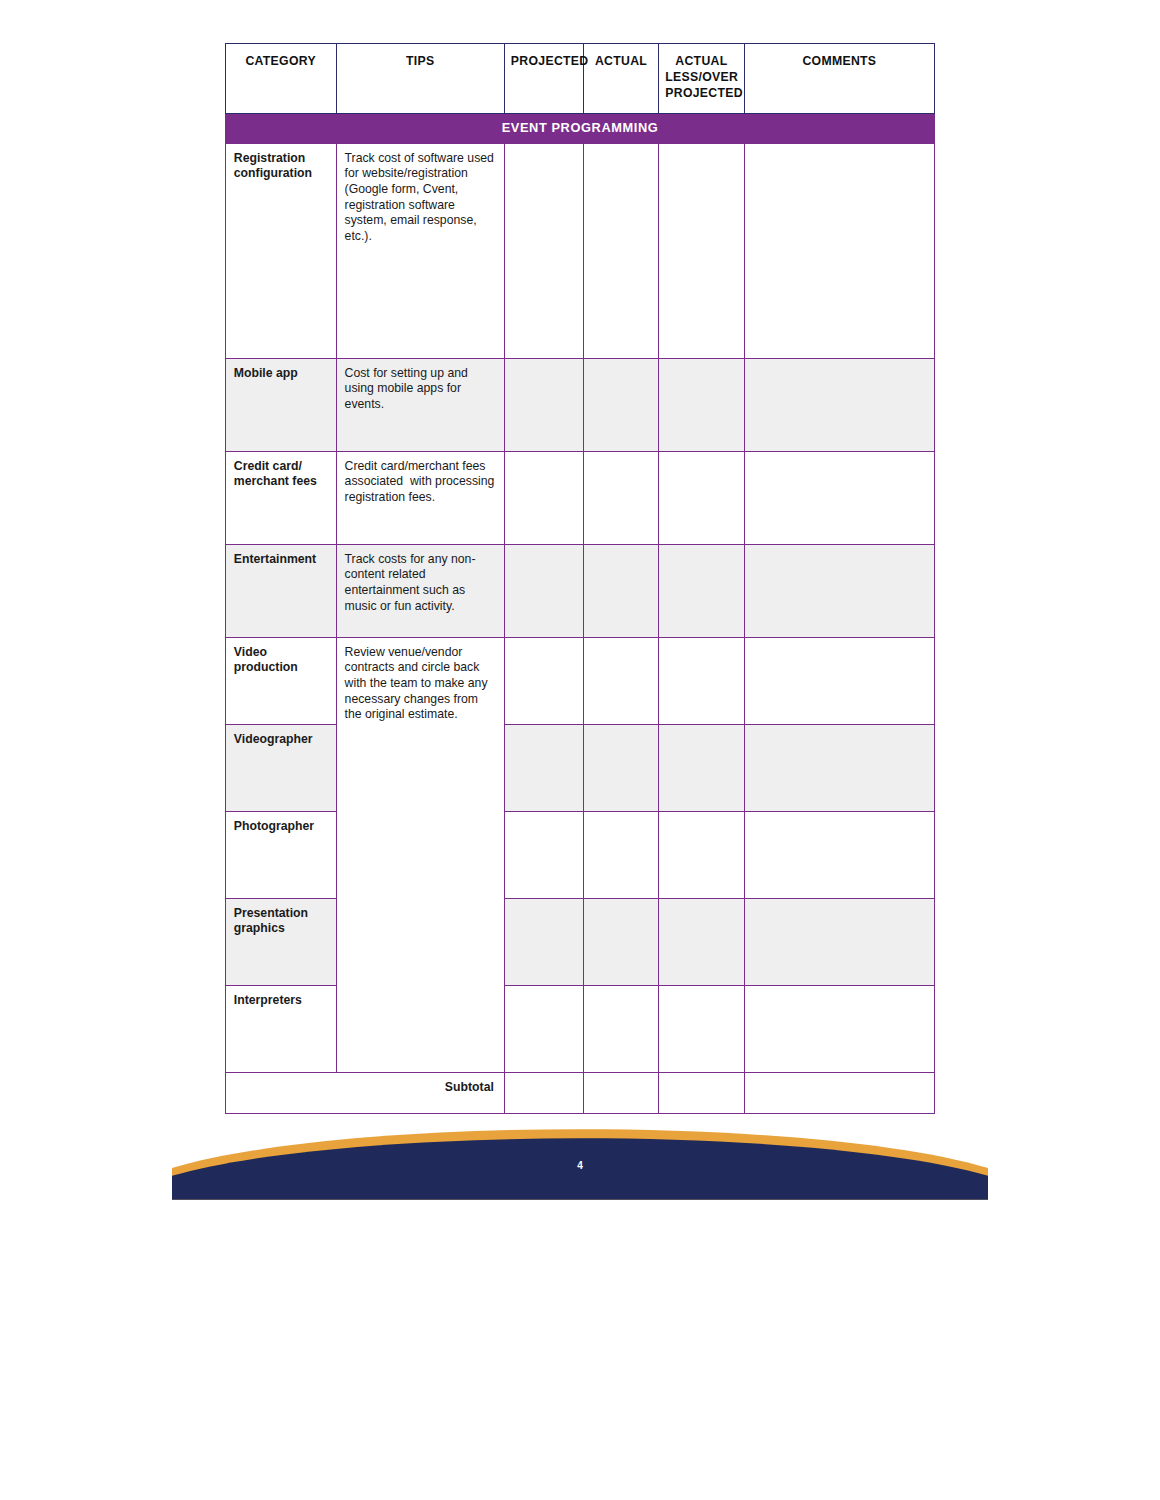| CATEGORY | TIPS | PROJECTED | ACTUAL | ACTUAL LESS/OVER PROJECTED | COMMENTS |
| --- | --- | --- | --- | --- | --- |
| EVENT PROGRAMMING |
| Registration configuration | Track cost of software used for website/registration (Google form, Cvent, registration software system, email response, etc.). | | | | |
| Mobile app | Cost for setting up and using mobile apps for events. | | | | |
| Credit card/ merchant fees | Credit card/merchant fees associated with processing registration fees. | | | | |
| Entertainment | Track costs for any non-content related entertainment such as music or fun activity. | | | | |
| Video production | Review venue/vendor contracts and circle back with the team to make any necessary changes from the original estimate. | | | | |
| Videographer | | | | |
| Photographer | | | | |
| Presentation graphics | | | | |
| Interpreters | | | | |
| Subtotal | | | | |
4